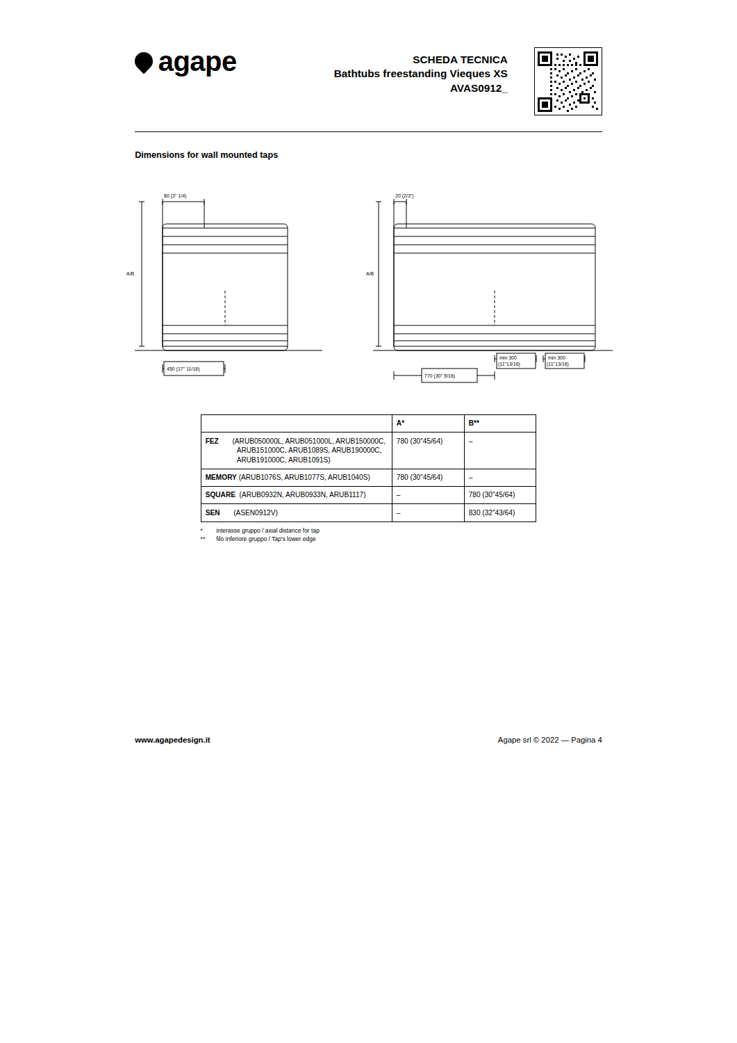agape
SCHEDA TECNICA
Bathtubs freestanding Vieques XS
AVAS0912_
Dimensions for wall mounted taps
80 (3" 1/4) A/B 450 (17" 11/16) 20 (2/3") A/B min 300 (11"13/16) min 300 (11"13/16) 770 (30" 5/16)
| | A* | B** |
| --- | --- | --- |
| FEZ (ARUB050000L, ARUB051000L, ARUB150000C, ARUB151000C, ARUB1089S, ARUB190000C, ARUB191000C, ARUB1091S) | 780 (30"45/64) | – |
| MEMORY (ARUB1076S, ARUB1077S, ARUB1040S) | 780 (30"45/64) | – |
| SQUARE (ARUB0932N, ARUB0933N, ARUB1117) | – | 780 (30"45/64) |
| SEN (ASEN0912V) | – | 830 (32"43/64) |
*interasse gruppo / axial distance for tap
**filo inferiore gruppo / Tap's lower edge
www.agapedesign.it
Agape srl © 2022 — Pagina 4